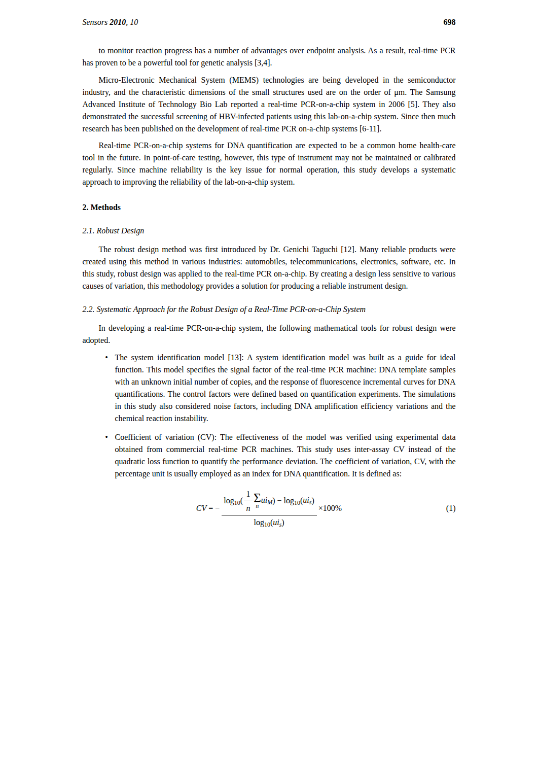Sensors 2010, 10 698
to monitor reaction progress has a number of advantages over endpoint analysis. As a result, real-time PCR has proven to be a powerful tool for genetic analysis [3,4].
Micro-Electronic Mechanical System (MEMS) technologies are being developed in the semiconductor industry, and the characteristic dimensions of the small structures used are on the order of μm. The Samsung Advanced Institute of Technology Bio Lab reported a real-time PCR-on-a-chip system in 2006 [5]. They also demonstrated the successful screening of HBV-infected patients using this lab-on-a-chip system. Since then much research has been published on the development of real-time PCR on-a-chip systems [6-11].
Real-time PCR-on-a-chip systems for DNA quantification are expected to be a common home health-care tool in the future. In point-of-care testing, however, this type of instrument may not be maintained or calibrated regularly. Since machine reliability is the key issue for normal operation, this study develops a systematic approach to improving the reliability of the lab-on-a-chip system.
2. Methods
2.1. Robust Design
The robust design method was first introduced by Dr. Genichi Taguchi [12]. Many reliable products were created using this method in various industries: automobiles, telecommunications, electronics, software, etc. In this study, robust design was applied to the real-time PCR on-a-chip. By creating a design less sensitive to various causes of variation, this methodology provides a solution for producing a reliable instrument design.
2.2. Systematic Approach for the Robust Design of a Real-Time PCR-on-a-Chip System
In developing a real-time PCR-on-a-chip system, the following mathematical tools for robust design were adopted.
The system identification model [13]: A system identification model was built as a guide for ideal function. This model specifies the signal factor of the real-time PCR machine: DNA template samples with an unknown initial number of copies, and the response of fluorescence incremental curves for DNA quantifications. The control factors were defined based on quantification experiments. The simulations in this study also considered noise factors, including DNA amplification efficiency variations and the chemical reaction instability.
Coefficient of variation (CV): The effectiveness of the model was verified using experimental data obtained from commercial real-time PCR machines. This study uses inter-assay CV instead of the quadratic loss function to quantify the performance deviation. The coefficient of variation, CV, with the percentage unit is usually employed as an index for DNA quantification. It is defined as:
CV = − log10(1 n Σn uiM) − log10(uis) log10(uis) ×100%
(1)